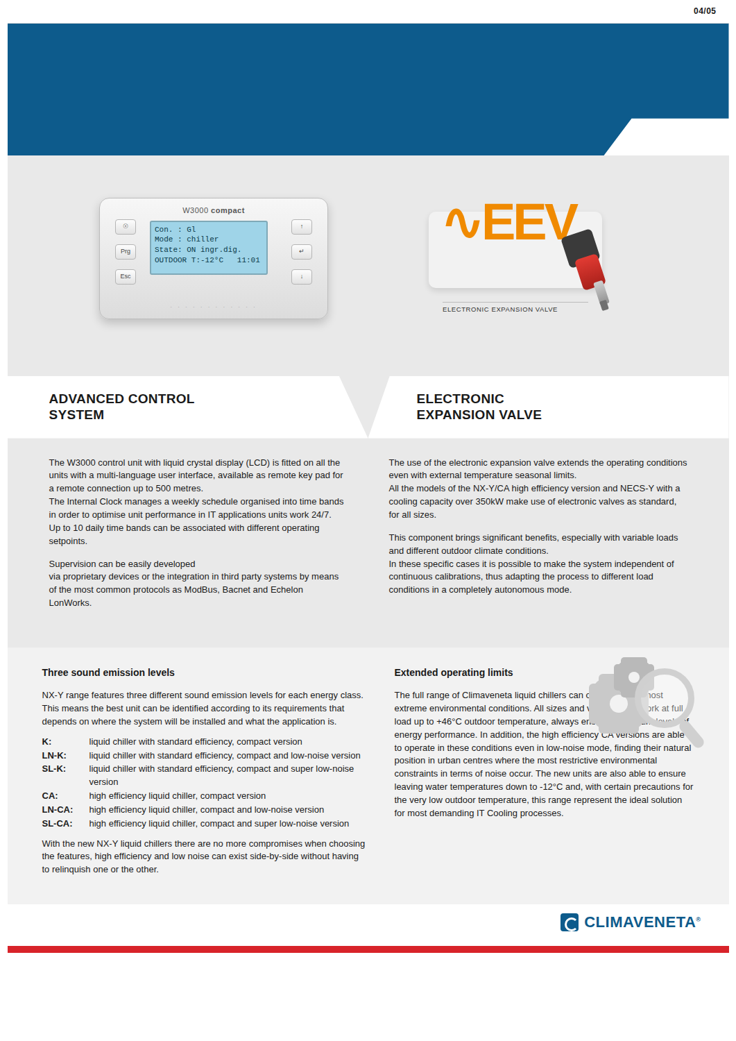04/05
W3000 compact
☉
Prg
Esc
Con. : Gl
Mode : chiller
State: ON ingr.dig.
OUTDOOR T:-12°C 11:01
↑
↵
↓
· · · · · · · · · · · ·
∿EEV
ELECTRONIC EXPANSION VALVE
Advanced control
system
Electronic
expansion valve
The W3000 control unit with liquid crystal display (LCD) is fitted on all the units with a multi-language user interface, available as remote key pad for a remote connection up to 500 metres.
The Internal Clock manages a weekly schedule organised into time bands in order to optimise unit performance in IT applications units work 24/7.
Up to 10 daily time bands can be associated with different operating setpoints.
Supervision can be easily developed
via proprietary devices or the integration in third party systems by means of the most common protocols as ModBus, Bacnet and Echelon LonWorks.
The use of the electronic expansion valve extends the operating conditions even with external temperature seasonal limits.
All the models of the NX-Y/CA high efficiency version and NECS-Y with a cooling capacity over 350kW make use of electronic valves as standard, for all sizes.
This component brings significant benefits, especially with variable loads and different outdoor climate conditions.
In these specific cases it is possible to make the system independent of continuous calibrations, thus adapting the process to different load conditions in a completely autonomous mode.
Three sound emission levels
NX-Y range features three different sound emission levels for each energy class. This means the best unit can be identified according to its requirements that depends on where the system will be installed and what the application is.
K:
liquid chiller with standard efficiency, compact version
LN-K:
liquid chiller with standard efficiency, compact and low-noise version
SL-K:
liquid chiller with standard efficiency, compact and super low-noise version
CA:
high efficiency liquid chiller, compact version
LN-CA:
high efficiency liquid chiller, compact and low-noise version
SL-CA:
high efficiency liquid chiller, compact and super low-noise version
With the new NX-Y liquid chillers there are no more compromises when choosing the features, high efficiency and low noise can exist side-by-side without having to relinquish one or the other.
Extended operating limits
The full range of Climaveneta liquid chillers can operate in the most extreme environmental conditions. All sizes and versions can work at full load up to +46°C outdoor temperature, always ensuring premium levels of energy performance. In addition, the high efficiency CA versions are able to operate in these conditions even in low-noise mode, finding their natural position in urban centres where the most restrictive environmental constraints in terms of noise occur. The new units are also able to ensure leaving water temperatures down to -12°C and, with certain precautions for the very low outdoor temperature, this range represent the ideal solution for most demanding IT Cooling processes.
CLIMAVENETA®